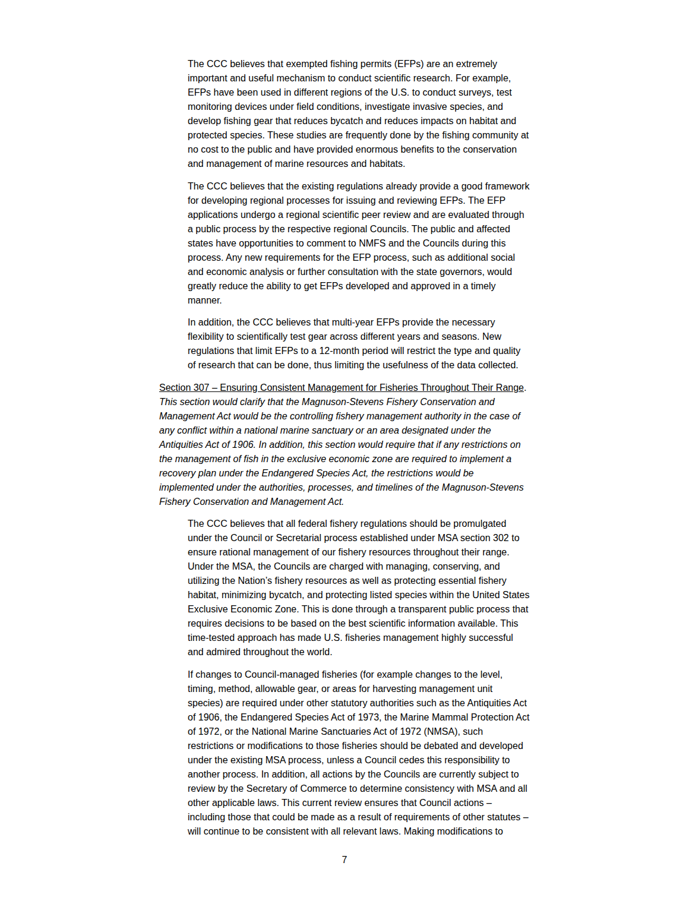The CCC believes that exempted fishing permits (EFPs) are an extremely important and useful mechanism to conduct scientific research. For example, EFPs have been used in different regions of the U.S. to conduct surveys, test monitoring devices under field conditions, investigate invasive species, and develop fishing gear that reduces bycatch and reduces impacts on habitat and protected species. These studies are frequently done by the fishing community at no cost to the public and have provided enormous benefits to the conservation and management of marine resources and habitats.
The CCC believes that the existing regulations already provide a good framework for developing regional processes for issuing and reviewing EFPs. The EFP applications undergo a regional scientific peer review and are evaluated through a public process by the respective regional Councils. The public and affected states have opportunities to comment to NMFS and the Councils during this process. Any new requirements for the EFP process, such as additional social and economic analysis or further consultation with the state governors, would greatly reduce the ability to get EFPs developed and approved in a timely manner.
In addition, the CCC believes that multi-year EFPs provide the necessary flexibility to scientifically test gear across different years and seasons. New regulations that limit EFPs to a 12-month period will restrict the type and quality of research that can be done, thus limiting the usefulness of the data collected.
Section 307 – Ensuring Consistent Management for Fisheries Throughout Their Range. This section would clarify that the Magnuson-Stevens Fishery Conservation and Management Act would be the controlling fishery management authority in the case of any conflict within a national marine sanctuary or an area designated under the Antiquities Act of 1906. In addition, this section would require that if any restrictions on the management of fish in the exclusive economic zone are required to implement a recovery plan under the Endangered Species Act, the restrictions would be implemented under the authorities, processes, and timelines of the Magnuson-Stevens Fishery Conservation and Management Act.
The CCC believes that all federal fishery regulations should be promulgated under the Council or Secretarial process established under MSA section 302 to ensure rational management of our fishery resources throughout their range. Under the MSA, the Councils are charged with managing, conserving, and utilizing the Nation’s fishery resources as well as protecting essential fishery habitat, minimizing bycatch, and protecting listed species within the United States Exclusive Economic Zone. This is done through a transparent public process that requires decisions to be based on the best scientific information available. This time-tested approach has made U.S. fisheries management highly successful and admired throughout the world.
If changes to Council-managed fisheries (for example changes to the level, timing, method, allowable gear, or areas for harvesting management unit species) are required under other statutory authorities such as the Antiquities Act of 1906, the Endangered Species Act of 1973, the Marine Mammal Protection Act of 1972, or the National Marine Sanctuaries Act of 1972 (NMSA), such restrictions or modifications to those fisheries should be debated and developed under the existing MSA process, unless a Council cedes this responsibility to another process. In addition, all actions by the Councils are currently subject to review by the Secretary of Commerce to determine consistency with MSA and all other applicable laws. This current review ensures that Council actions – including those that could be made as a result of requirements of other statutes – will continue to be consistent with all relevant laws. Making modifications to
7